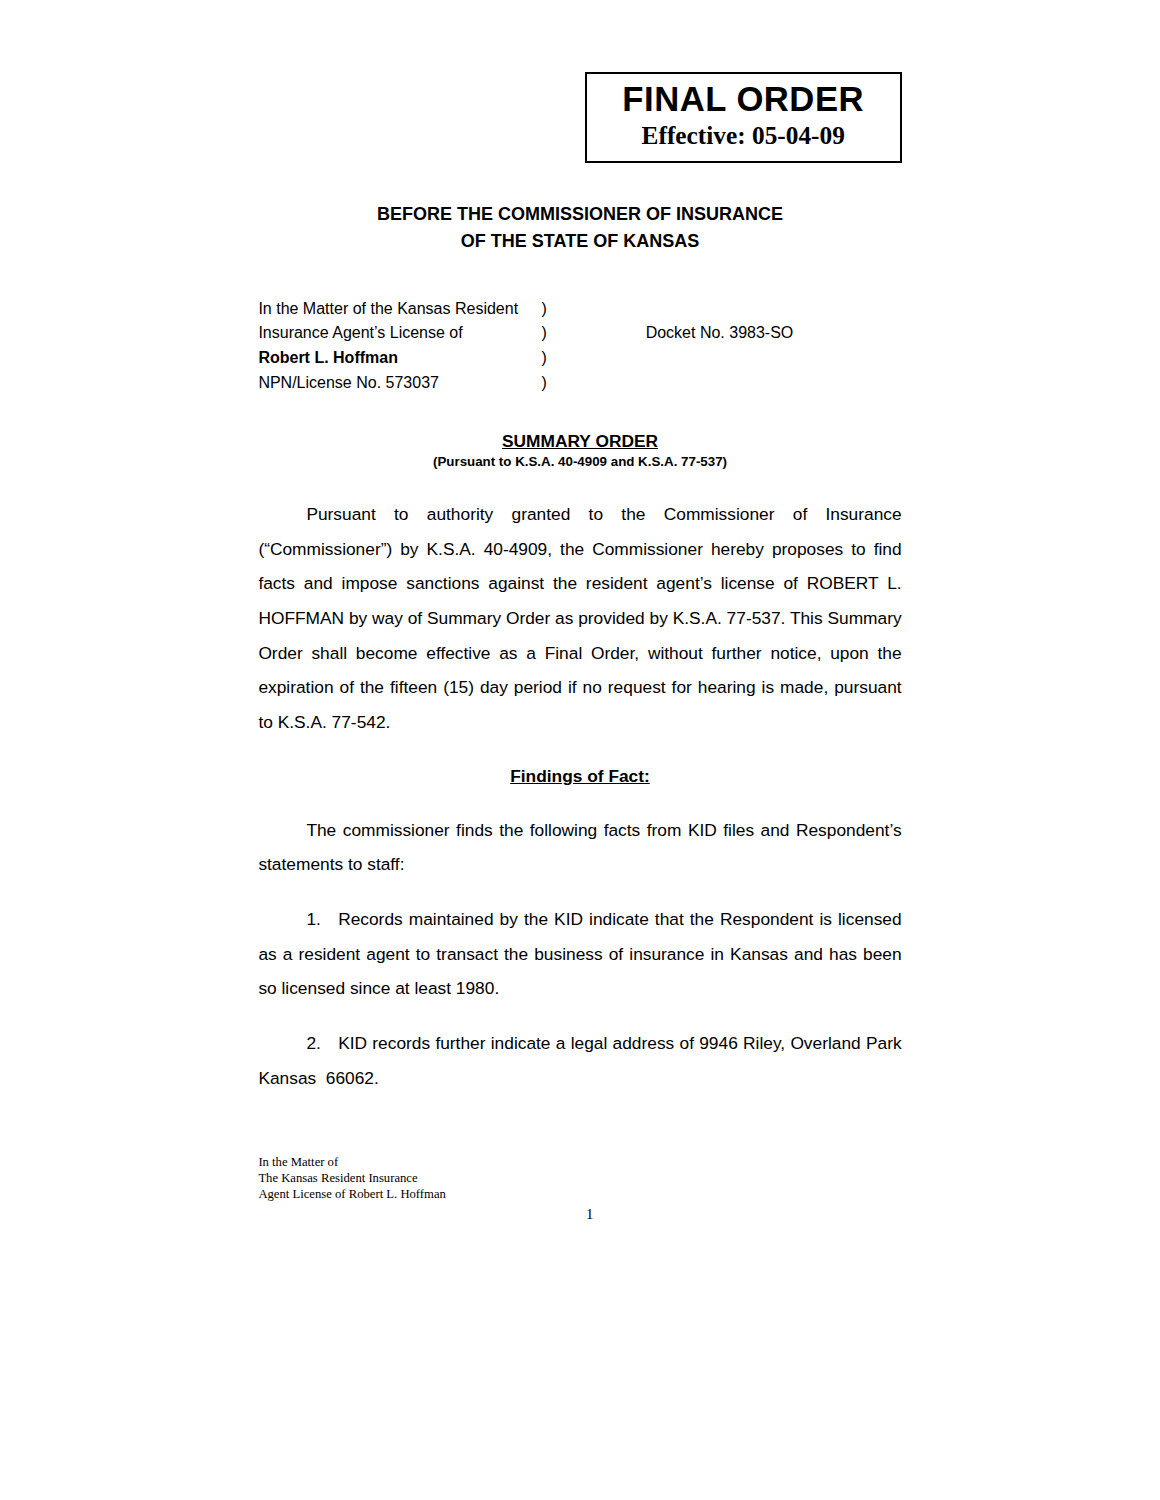FINAL ORDER
Effective: 05-04-09
BEFORE THE COMMISSIONER OF INSURANCE
OF THE STATE OF KANSAS
| In the Matter of the Kansas Resident | ) | |
| Insurance Agent’s License of | ) | Docket No. 3983-SO |
| Robert L. Hoffman | ) | |
| NPN/License No. 573037 | ) | |
SUMMARY ORDER
(Pursuant to K.S.A. 40-4909 and K.S.A. 77-537)
Pursuant to authority granted to the Commissioner of Insurance (“Commissioner”) by K.S.A. 40-4909, the Commissioner hereby proposes to find facts and impose sanctions against the resident agent’s license of ROBERT L. HOFFMAN by way of Summary Order as provided by K.S.A. 77-537. This Summary Order shall become effective as a Final Order, without further notice, upon the expiration of the fifteen (15) day period if no request for hearing is made, pursuant to K.S.A. 77-542.
Findings of Fact:
The commissioner finds the following facts from KID files and Respondent’s statements to staff:
1. Records maintained by the KID indicate that the Respondent is licensed as a resident agent to transact the business of insurance in Kansas and has been so licensed since at least 1980.
2. KID records further indicate a legal address of 9946 Riley, Overland Park Kansas 66062.
In the Matter of
The Kansas Resident Insurance
Agent License of Robert L. Hoffman
1